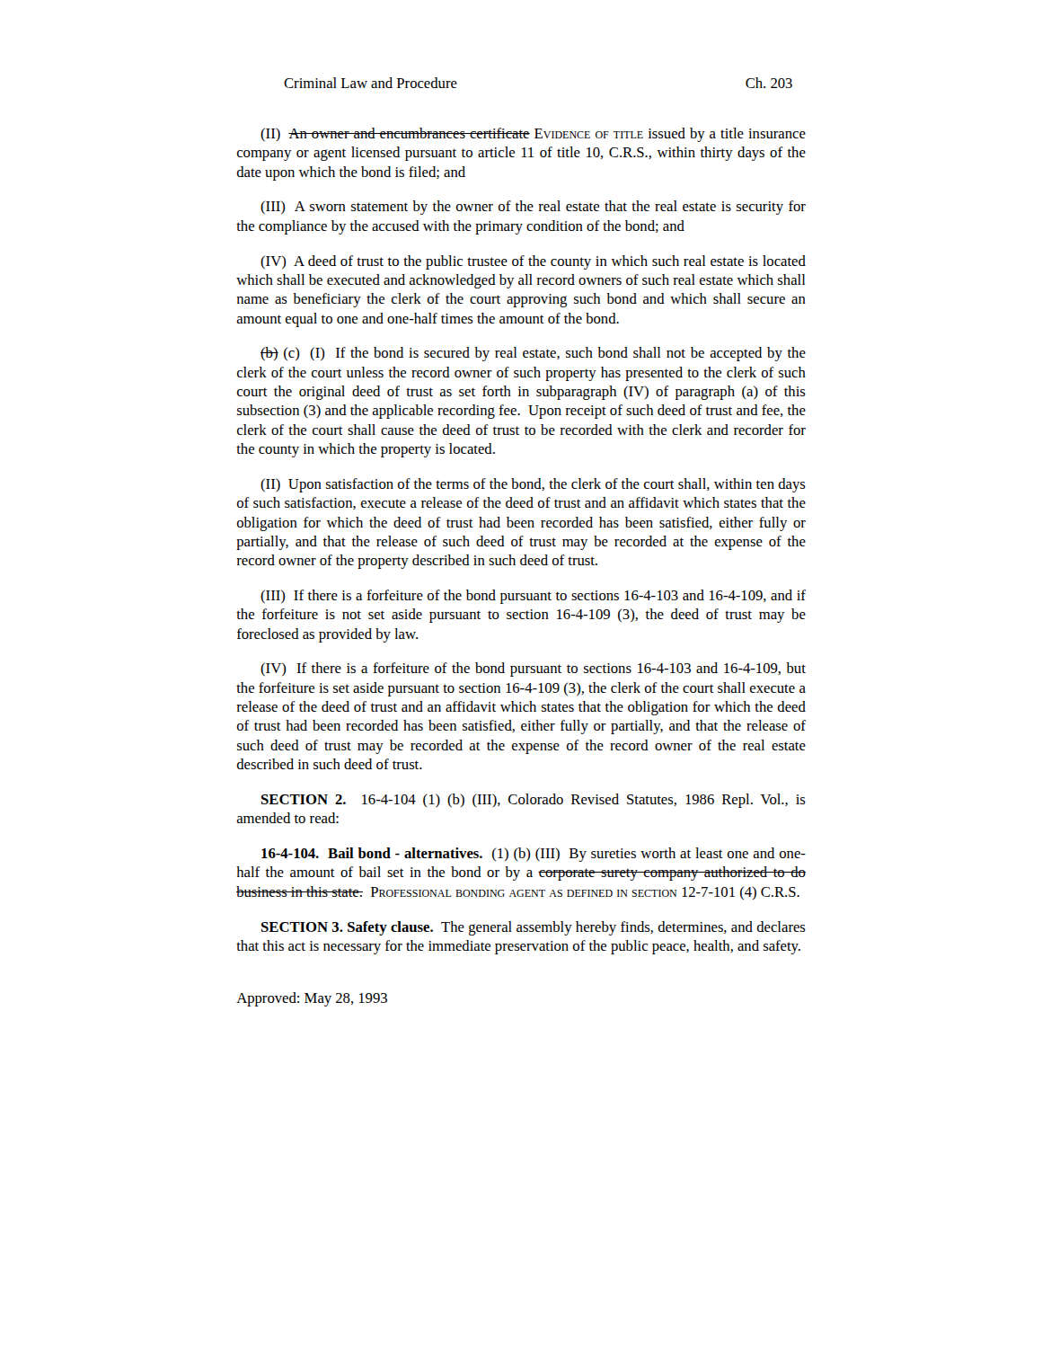Criminal Law and Procedure Ch. 203
(II) An owner and encumbrances certificate Evidence of title issued by a title insurance company or agent licensed pursuant to article 11 of title 10, C.R.S., within thirty days of the date upon which the bond is filed; and
(III) A sworn statement by the owner of the real estate that the real estate is security for the compliance by the accused with the primary condition of the bond; and
(IV) A deed of trust to the public trustee of the county in which such real estate is located which shall be executed and acknowledged by all record owners of such real estate which shall name as beneficiary the clerk of the court approving such bond and which shall secure an amount equal to one and one-half times the amount of the bond.
(b) (c) (I) If the bond is secured by real estate, such bond shall not be accepted by the clerk of the court unless the record owner of such property has presented to the clerk of such court the original deed of trust as set forth in subparagraph (IV) of paragraph (a) of this subsection (3) and the applicable recording fee. Upon receipt of such deed of trust and fee, the clerk of the court shall cause the deed of trust to be recorded with the clerk and recorder for the county in which the property is located.
(II) Upon satisfaction of the terms of the bond, the clerk of the court shall, within ten days of such satisfaction, execute a release of the deed of trust and an affidavit which states that the obligation for which the deed of trust had been recorded has been satisfied, either fully or partially, and that the release of such deed of trust may be recorded at the expense of the record owner of the property described in such deed of trust.
(III) If there is a forfeiture of the bond pursuant to sections 16-4-103 and 16-4-109, and if the forfeiture is not set aside pursuant to section 16-4-109 (3), the deed of trust may be foreclosed as provided by law.
(IV) If there is a forfeiture of the bond pursuant to sections 16-4-103 and 16-4-109, but the forfeiture is set aside pursuant to section 16-4-109 (3), the clerk of the court shall execute a release of the deed of trust and an affidavit which states that the obligation for which the deed of trust had been recorded has been satisfied, either fully or partially, and that the release of such deed of trust may be recorded at the expense of the record owner of the real estate described in such deed of trust.
SECTION 2. 16-4-104 (1) (b) (III), Colorado Revised Statutes, 1986 Repl. Vol., is amended to read:
16-4-104. Bail bond - alternatives. (1) (b) (III) By sureties worth at least one and one-half the amount of bail set in the bond or by a corporate surety company authorized to do business in this state. Professional bonding agent as defined in section 12-7-101 (4) C.R.S.
SECTION 3. Safety clause. The general assembly hereby finds, determines, and declares that this act is necessary for the immediate preservation of the public peace, health, and safety.
Approved: May 28, 1993